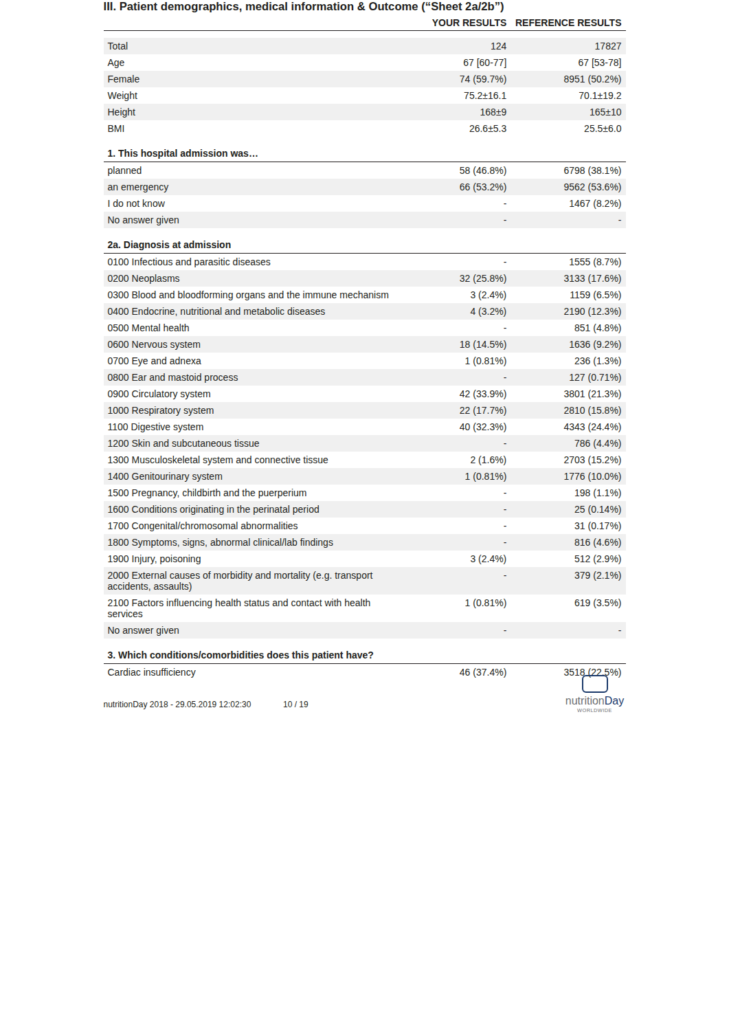III. Patient demographics, medical information & Outcome (“Sheet 2a/2b”)
| | YOUR RESULTS | REFERENCE RESULTS |
| --- | --- | --- |
| Total | 124 | 17827 |
| Age | 67 [60-77] | 67 [53-78] |
| Female | 74 (59.7%) | 8951 (50.2%) |
| Weight | 75.2±16.1 | 70.1±19.2 |
| Height | 168±9 | 165±10 |
| BMI | 26.6±5.3 | 25.5±6.0 |
| 1. This hospital admission was… | | |
| planned | 58 (46.8%) | 6798 (38.1%) |
| an emergency | 66 (53.2%) | 9562 (53.6%) |
| I do not know | - | 1467 (8.2%) |
| No answer given | - | - |
| 2a. Diagnosis at admission | | |
| 0100 Infectious and parasitic diseases | - | 1555 (8.7%) |
| 0200 Neoplasms | 32 (25.8%) | 3133 (17.6%) |
| 0300 Blood and bloodforming organs and the immune mechanism | 3 (2.4%) | 1159 (6.5%) |
| 0400 Endocrine, nutritional and metabolic diseases | 4 (3.2%) | 2190 (12.3%) |
| 0500 Mental health | - | 851 (4.8%) |
| 0600 Nervous system | 18 (14.5%) | 1636 (9.2%) |
| 0700 Eye and adnexa | 1 (0.81%) | 236 (1.3%) |
| 0800 Ear and mastoid process | - | 127 (0.71%) |
| 0900 Circulatory system | 42 (33.9%) | 3801 (21.3%) |
| 1000 Respiratory system | 22 (17.7%) | 2810 (15.8%) |
| 1100 Digestive system | 40 (32.3%) | 4343 (24.4%) |
| 1200 Skin and subcutaneous tissue | - | 786 (4.4%) |
| 1300 Musculoskeletal system and connective tissue | 2 (1.6%) | 2703 (15.2%) |
| 1400 Genitourinary system | 1 (0.81%) | 1776 (10.0%) |
| 1500 Pregnancy, childbirth and the puerperium | - | 198 (1.1%) |
| 1600 Conditions originating in the perinatal period | - | 25 (0.14%) |
| 1700 Congenital/chromosomal abnormalities | - | 31 (0.17%) |
| 1800 Symptoms, signs, abnormal clinical/lab findings | - | 816 (4.6%) |
| 1900 Injury, poisoning | 3 (2.4%) | 512 (2.9%) |
| 2000 External causes of morbidity and mortality (e.g. transport accidents, assaults) | - | 379 (2.1%) |
| 2100 Factors influencing health status and contact with health services | 1 (0.81%) | 619 (3.5%) |
| No answer given | - | - |
| 3. Which conditions/comorbidities does this patient have? | | |
| Cardiac insufficiency | 46 (37.4%) | 3518 (22.5%) |
nutritionDay 2018 - 29.05.2019 12:02:30 10 / 19
nutrition Day
WORLDWIDE